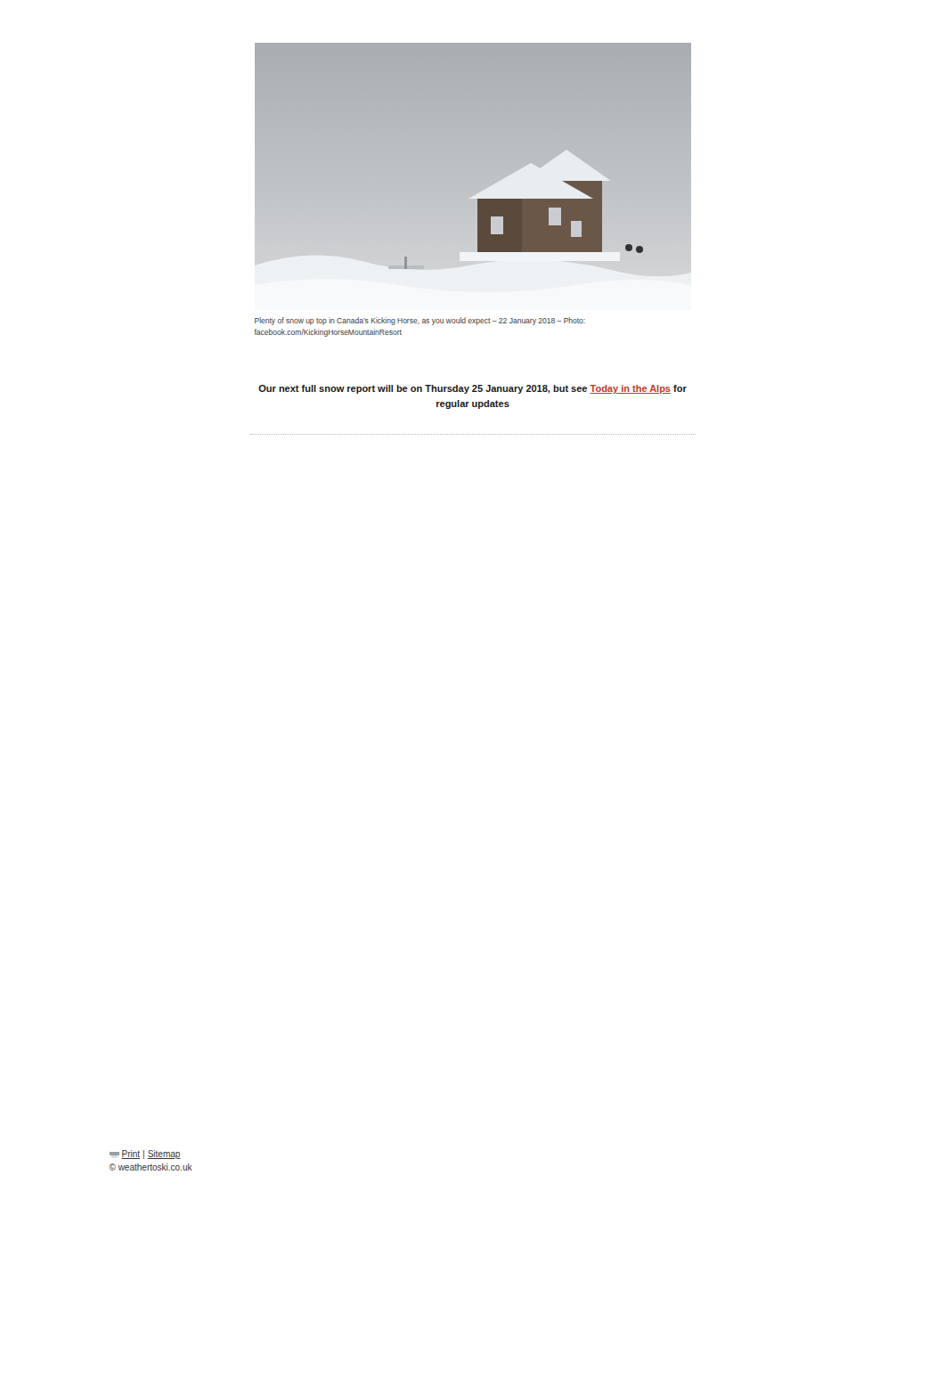Plenty of snow up top in Canada’s Kicking Horse, as you would expect – 22 January 2018 – Photo: facebook.com/KickingHorseMountainResort
Our next full snow report will be on Thursday 25 January 2018, but see Today in the Alps for regular updates
Print|Sitemap
© weathertoski.co.uk